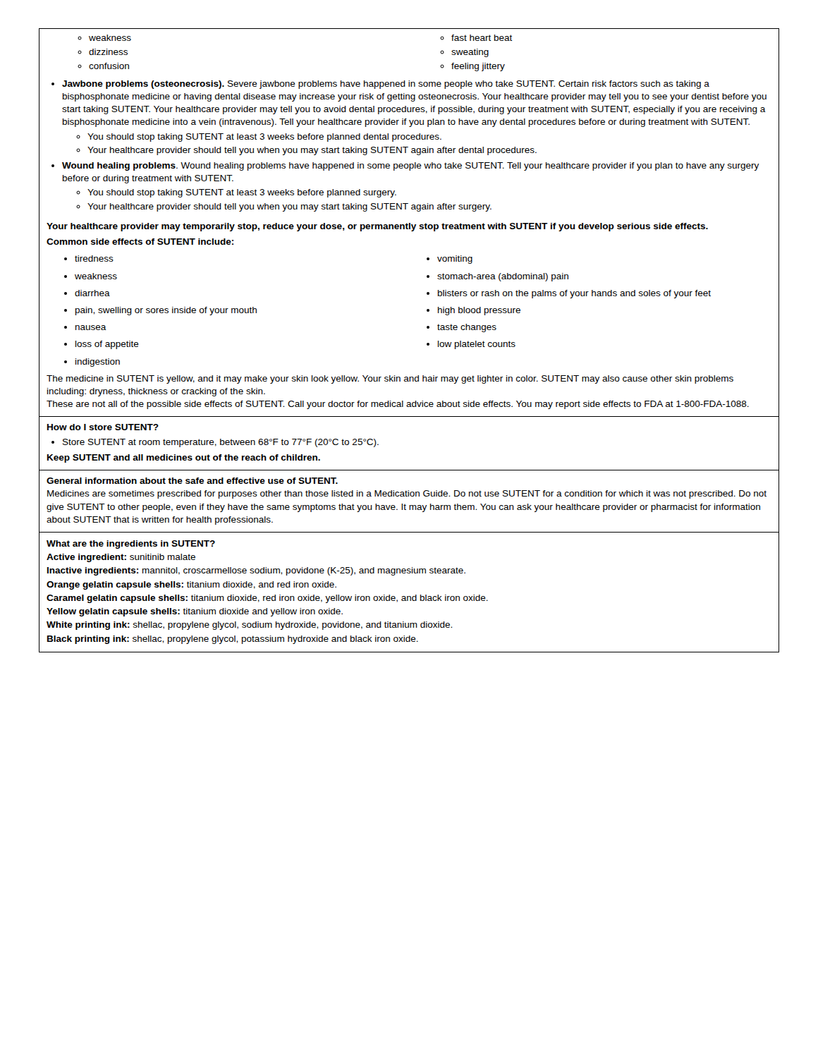weakness
dizziness
confusion
fast heart beat
sweating
feeling jittery
Jawbone problems (osteonecrosis). Severe jawbone problems have happened in some people who take SUTENT. Certain risk factors such as taking a bisphosphonate medicine or having dental disease may increase your risk of getting osteonecrosis. Your healthcare provider may tell you to see your dentist before you start taking SUTENT. Your healthcare provider may tell you to avoid dental procedures, if possible, during your treatment with SUTENT, especially if you are receiving a bisphosphonate medicine into a vein (intravenous). Tell your healthcare provider if you plan to have any dental procedures before or during treatment with SUTENT.
You should stop taking SUTENT at least 3 weeks before planned dental procedures.
Your healthcare provider should tell you when you may start taking SUTENT again after dental procedures.
Wound healing problems. Wound healing problems have happened in some people who take SUTENT. Tell your healthcare provider if you plan to have any surgery before or during treatment with SUTENT.
You should stop taking SUTENT at least 3 weeks before planned surgery.
Your healthcare provider should tell you when you may start taking SUTENT again after surgery.
Your healthcare provider may temporarily stop, reduce your dose, or permanently stop treatment with SUTENT if you develop serious side effects.
Common side effects of SUTENT include:
tiredness
weakness
diarrhea
pain, swelling or sores inside of your mouth
nausea
loss of appetite
indigestion
vomiting
stomach-area (abdominal) pain
blisters or rash on the palms of your hands and soles of your feet
high blood pressure
taste changes
low platelet counts
The medicine in SUTENT is yellow, and it may make your skin look yellow. Your skin and hair may get lighter in color. SUTENT may also cause other skin problems including: dryness, thickness or cracking of the skin.
These are not all of the possible side effects of SUTENT. Call your doctor for medical advice about side effects. You may report side effects to FDA at 1-800-FDA-1088.
How do I store SUTENT?
Store SUTENT at room temperature, between 68°F to 77°F (20°C to 25°C).
Keep SUTENT and all medicines out of the reach of children.
General information about the safe and effective use of SUTENT.
Medicines are sometimes prescribed for purposes other than those listed in a Medication Guide. Do not use SUTENT for a condition for which it was not prescribed. Do not give SUTENT to other people, even if they have the same symptoms that you have. It may harm them. You can ask your healthcare provider or pharmacist for information about SUTENT that is written for health professionals.
What are the ingredients in SUTENT?
Active ingredient: sunitinib malate
Inactive ingredients: mannitol, croscarmellose sodium, povidone (K-25), and magnesium stearate.
Orange gelatin capsule shells: titanium dioxide, and red iron oxide.
Caramel gelatin capsule shells: titanium dioxide, red iron oxide, yellow iron oxide, and black iron oxide.
Yellow gelatin capsule shells: titanium dioxide and yellow iron oxide.
White printing ink: shellac, propylene glycol, sodium hydroxide, povidone, and titanium dioxide.
Black printing ink: shellac, propylene glycol, potassium hydroxide and black iron oxide.